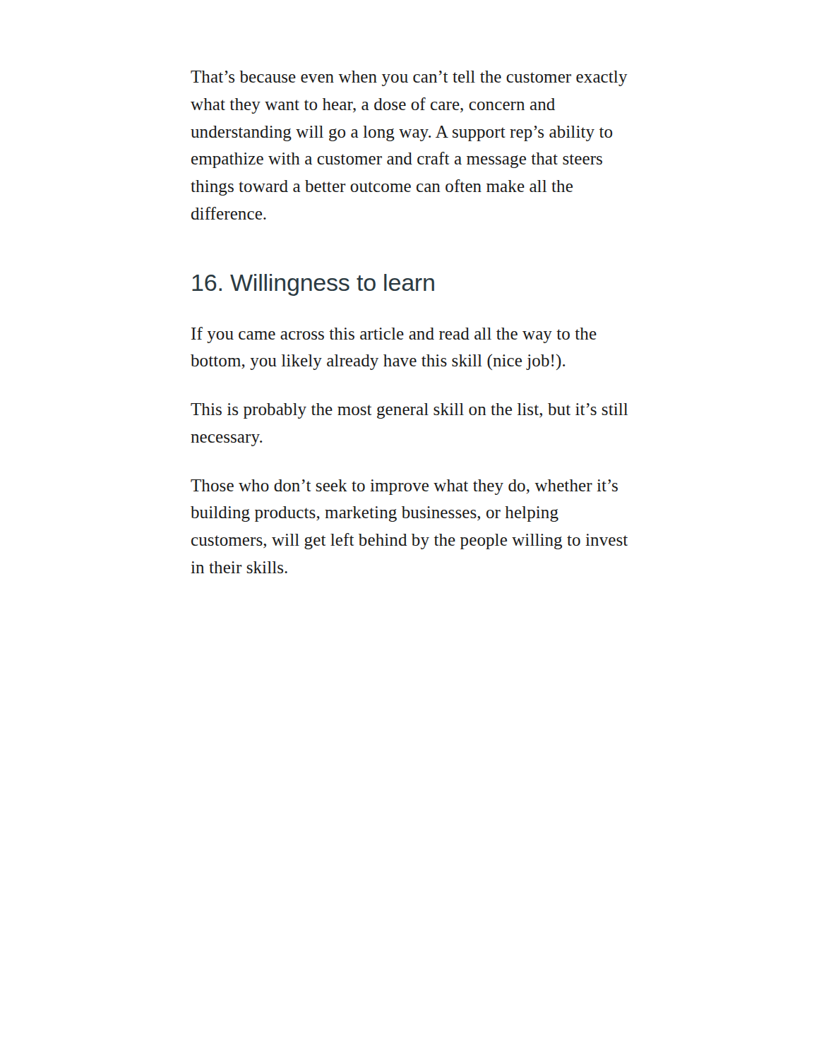That’s because even when you can’t tell the customer exactly what they want to hear, a dose of care, concern and understanding will go a long way. A support rep’s ability to empathize with a customer and craft a message that steers things toward a better outcome can often make all the difference.
16. Willingness to learn
If you came across this article and read all the way to the bottom, you likely already have this skill (nice job!).
This is probably the most general skill on the list, but it’s still necessary.
Those who don’t seek to improve what they do, whether it’s building products, marketing businesses, or helping customers, will get left behind by the people willing to invest in their skills.